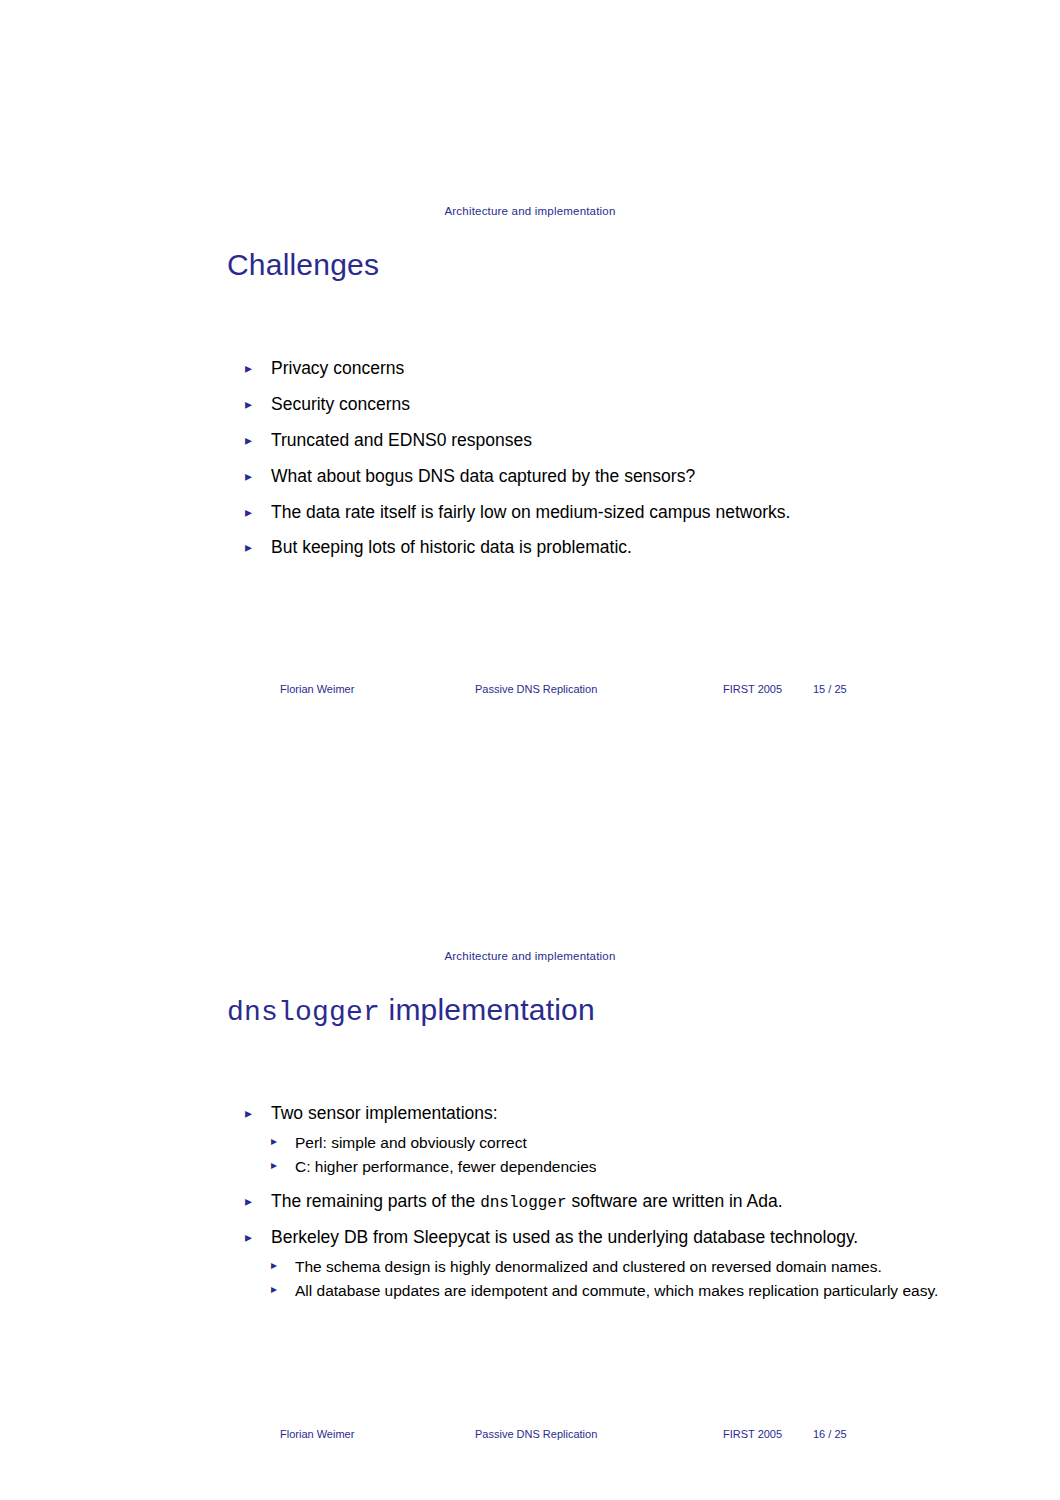Architecture and implementation
Challenges
Privacy concerns
Security concerns
Truncated and EDNS0 responses
What about bogus DNS data captured by the sensors?
The data rate itself is fairly low on medium-sized campus networks.
But keeping lots of historic data is problematic.
Florian Weimer Passive DNS Replication FIRST 2005 15 / 25
Architecture and implementation
dnslogger implementation
Two sensor implementations:
Perl: simple and obviously correct
C: higher performance, fewer dependencies
The remaining parts of the dnslogger software are written in Ada.
Berkeley DB from Sleepycat is used as the underlying database technology.
The schema design is highly denormalized and clustered on reversed domain names.
All database updates are idempotent and commute, which makes replication particularly easy.
Florian Weimer Passive DNS Replication FIRST 2005 16 / 25